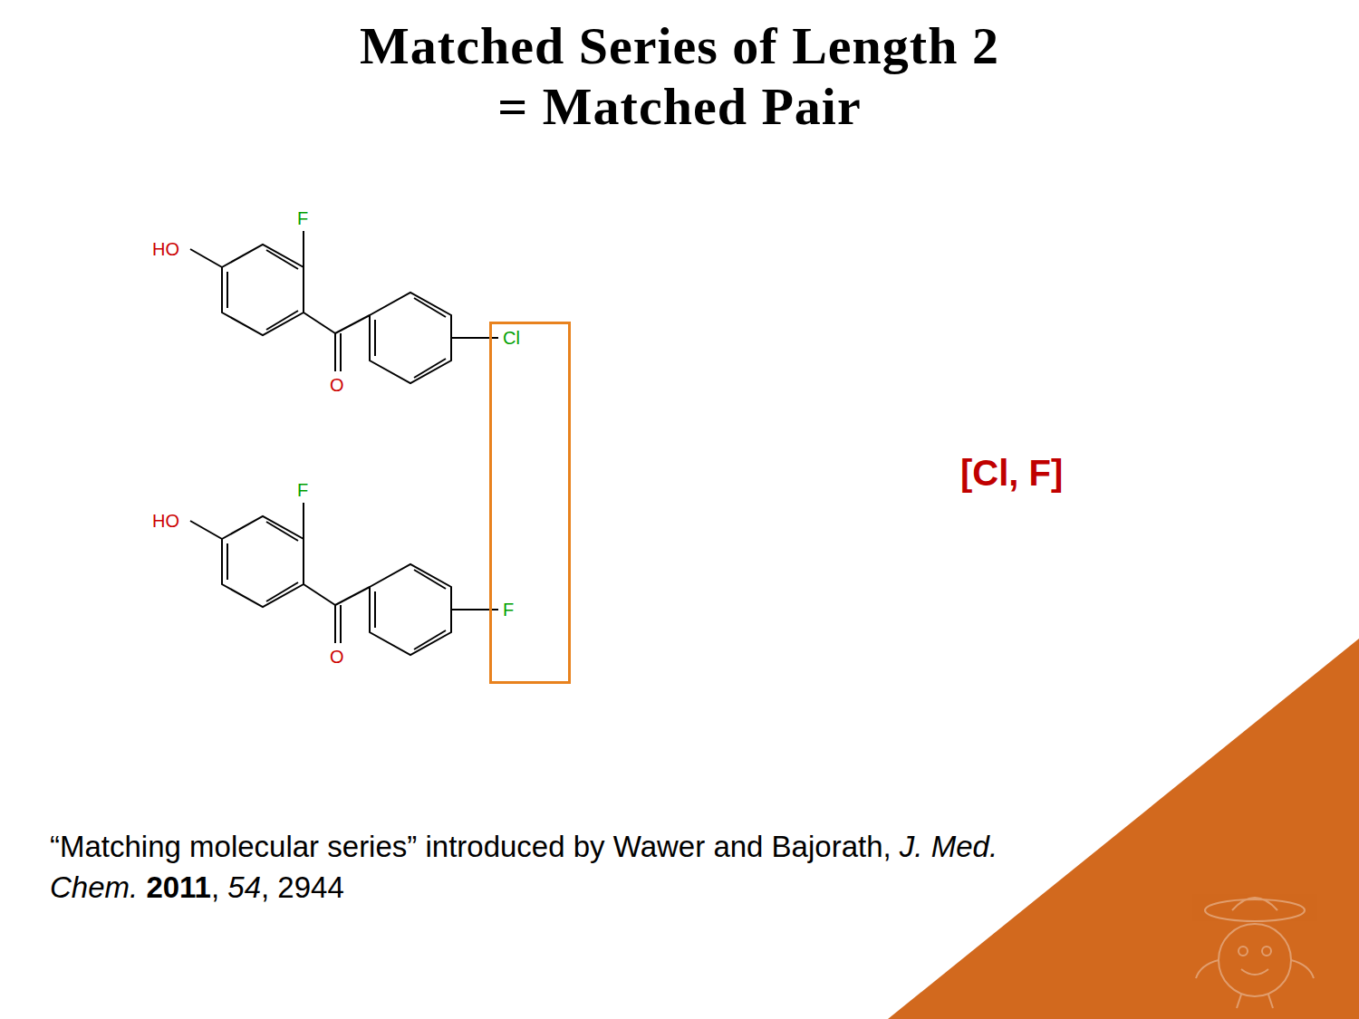Matched Series of Length 2
= Matched Pair
F HO O Cl F HO O F
[Cl, F]
“Matching molecular series” introduced by Wawer and Bajorath, J. Med. Chem. 2011, 54, 2944